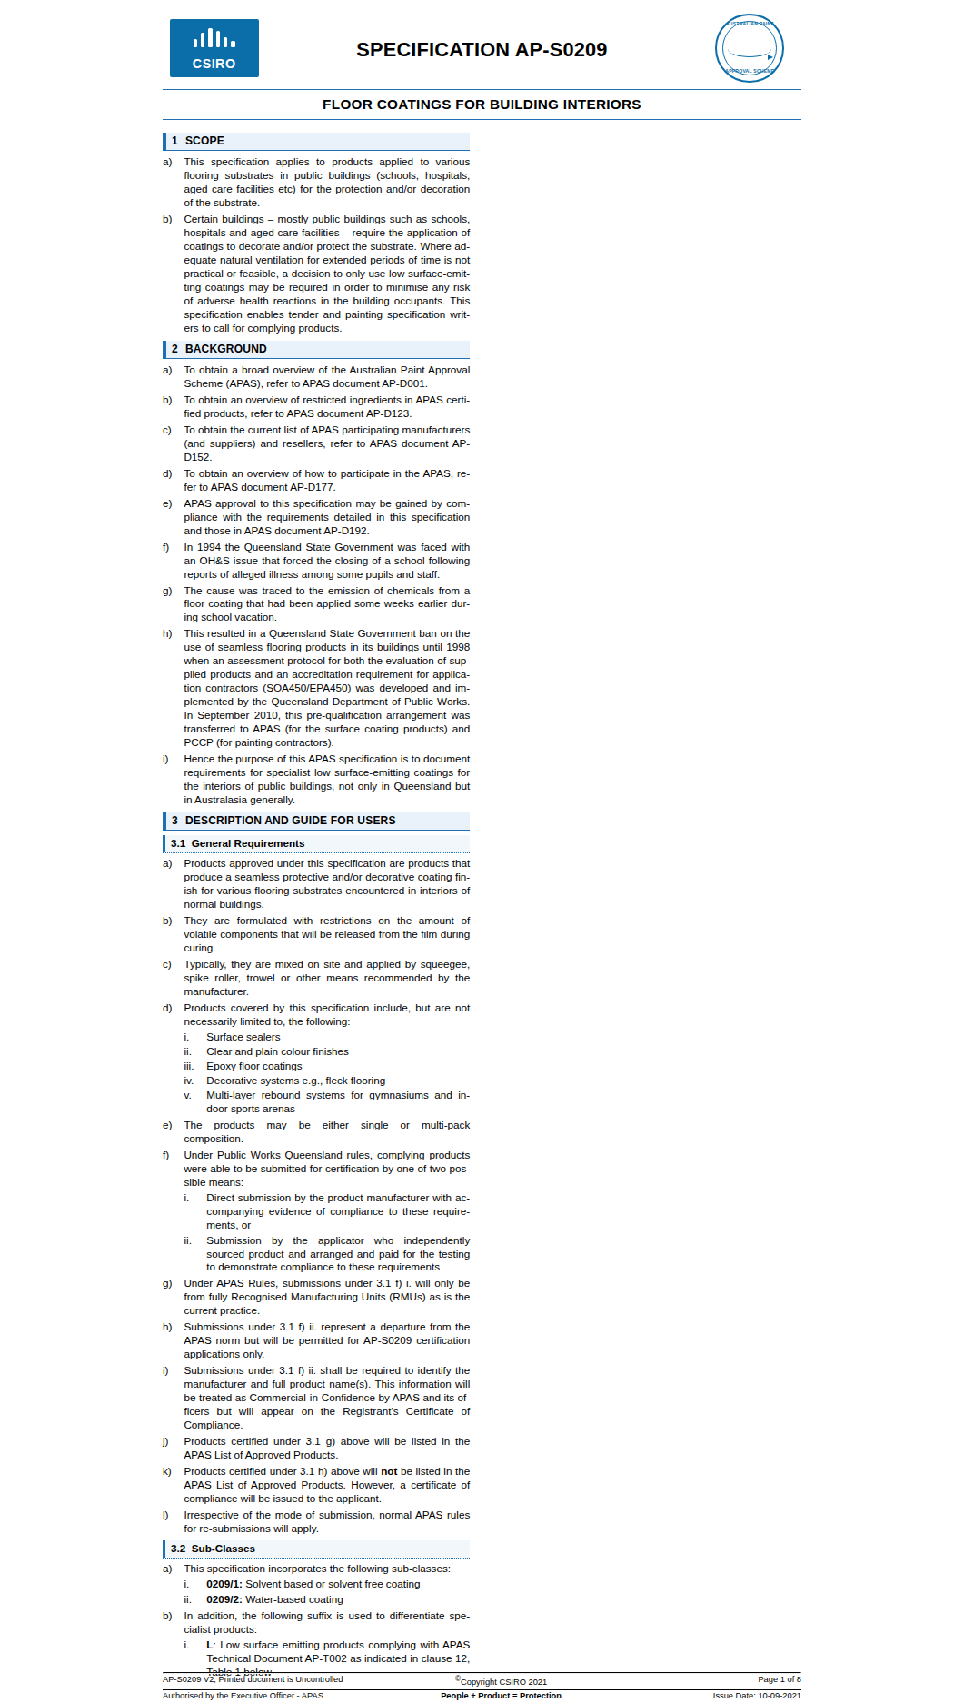CSIRO
SPECIFICATION AP-S0209
AUSTRALIAN PAINT
APPROVAL SCHEME
FLOOR COATINGS FOR BUILDING INTERIORS
1 SCOPE
This specification applies to products applied to various flooring substrates in public buildings (schools, hospitals, aged care facilities etc) for the protection and/or decoration of the substrate.
Certain buildings – mostly public buildings such as schools, hospitals and aged care facilities – require the application of coatings to decorate and/or protect the substrate. Where adequate natural ventilation for extended periods of time is not practical or feasible, a decision to only use low surface-emitting coatings may be required in order to minimise any risk of adverse health reactions in the building occupants. This specification enables tender and painting specification writers to call for complying products.
2 BACKGROUND
To obtain a broad overview of the Australian Paint Approval Scheme (APAS), refer to APAS document AP-D001.
To obtain an overview of restricted ingredients in APAS certified products, refer to APAS document AP-D123.
To obtain the current list of APAS participating manufacturers (and suppliers) and resellers, refer to APAS document AP-D152.
To obtain an overview of how to participate in the APAS, refer to APAS document AP-D177.
APAS approval to this specification may be gained by compliance with the requirements detailed in this specification and those in APAS document AP-D192.
In 1994 the Queensland State Government was faced with an OH&S issue that forced the closing of a school following reports of alleged illness among some pupils and staff.
The cause was traced to the emission of chemicals from a floor coating that had been applied some weeks earlier during school vacation.
This resulted in a Queensland State Government ban on the use of seamless flooring products in its buildings until 1998 when an assessment protocol for both the evaluation of supplied products and an accreditation requirement for application contractors (SOA450/EPA450) was developed and implemented by the Queensland Department of Public Works. In September 2010, this pre-qualification arrangement was transferred to APAS (for the surface coating products) and PCCP (for painting contractors).
Hence the purpose of this APAS specification is to document requirements for specialist low surface-emitting coatings for the interiors of public buildings, not only in Queensland but in Australasia generally.
3 DESCRIPTION AND GUIDE FOR USERS
3.1 General Requirements
Products approved under this specification are products that produce a seamless protective and/or decorative coating finish for various flooring substrates encountered in interiors of normal buildings.
They are formulated with restrictions on the amount of volatile components that will be released from the film during curing.
Typically, they are mixed on site and applied by squeegee, spike roller, trowel or other means recommended by the manufacturer.
Products covered by this specification include, but are not necessarily limited to, the following:
Surface sealers
Clear and plain colour finishes
Epoxy floor coatings
Decorative systems e.g., fleck flooring
Multi-layer rebound systems for gymnasiums and indoor sports arenas
The products may be either single or multi-pack composition.
Under Public Works Queensland rules, complying products were able to be submitted for certification by one of two possible means:
Direct submission by the product manufacturer with accompanying evidence of compliance to these requirements, or
Submission by the applicator who independently sourced product and arranged and paid for the testing to demonstrate compliance to these requirements
Under APAS Rules, submissions under 3.1 f) i. will only be from fully Recognised Manufacturing Units (RMUs) as is the current practice.
Submissions under 3.1 f) ii. represent a departure from the APAS norm but will be permitted for AP-S0209 certification applications only.
Submissions under 3.1 f) ii. shall be required to identify the manufacturer and full product name(s). This information will be treated as Commercial-in-Confidence by APAS and its officers but will appear on the Registrant’s Certificate of Compliance.
Products certified under 3.1 g) above will be listed in the APAS List of Approved Products.
Products certified under 3.1 h) above will not be listed in the APAS List of Approved Products. However, a certificate of compliance will be issued to the applicant.
Irrespective of the mode of submission, normal APAS rules for re-submissions will apply.
3.2 Sub-Classes
This specification incorporates the following sub-classes:
0209/1: Solvent based or solvent free coating
0209/2: Water-based coating
In addition, the following suffix is used to differentiate specialist products:
L: Low surface emitting products complying with APAS Technical Document AP-T002 as indicated in clause 12, Table 1 below
| AP-S0209 V2, Printed document is Uncontrolled | © Copyright CSIRO 2021 | Page 1 of 8 |
| Authorised by the Executive Officer - APAS | People + Product = Protection | Issue Date: 10-09-2021 |